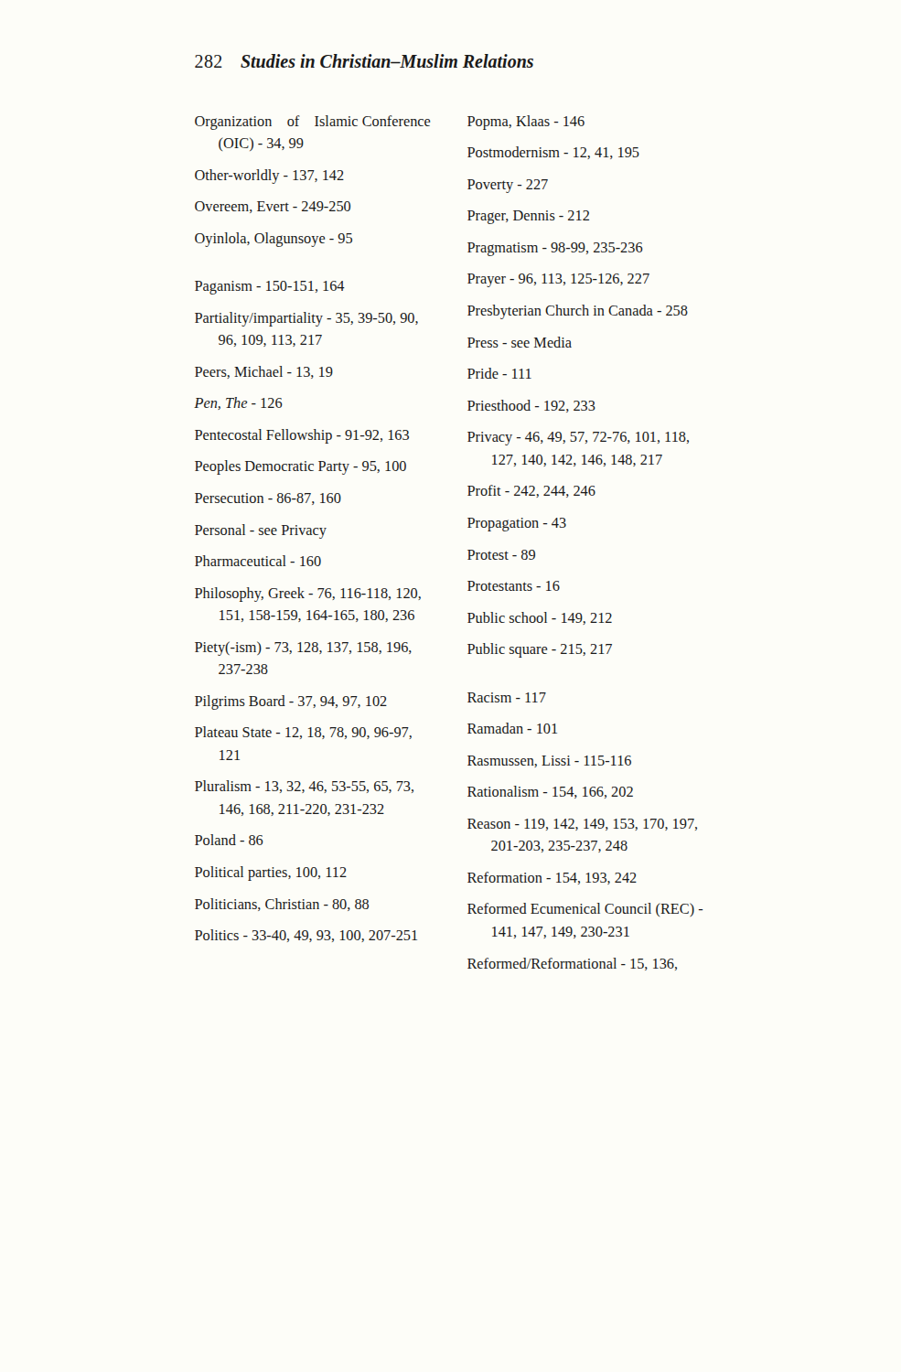282 Studies in Christian–Muslim Relations
Organization of Islamic Conference (OIC) - 34, 99
Other-worldly - 137, 142
Overeem, Evert - 249-250
Oyinlola, Olagunsoye - 95
Paganism - 150-151, 164
Partiality/impartiality - 35, 39-50, 90, 96, 109, 113, 217
Peers, Michael - 13, 19
Pen, The - 126
Pentecostal Fellowship - 91-92, 163
Peoples Democratic Party - 95, 100
Persecution - 86-87, 160
Personal - see Privacy
Pharmaceutical - 160
Philosophy, Greek - 76, 116-118, 120, 151, 158-159, 164-165, 180, 236
Piety(-ism) - 73, 128, 137, 158, 196, 237-238
Pilgrims Board - 37, 94, 97, 102
Plateau State - 12, 18, 78, 90, 96-97, 121
Pluralism - 13, 32, 46, 53-55, 65, 73, 146, 168, 211-220, 231-232
Poland - 86
Political parties, 100, 112
Politicians, Christian - 80, 88
Politics - 33-40, 49, 93, 100, 207-251
Popma, Klaas - 146
Postmodernism - 12, 41, 195
Poverty - 227
Prager, Dennis - 212
Pragmatism - 98-99, 235-236
Prayer - 96, 113, 125-126, 227
Presbyterian Church in Canada - 258
Press - see Media
Pride - 111
Priesthood - 192, 233
Privacy - 46, 49, 57, 72-76, 101, 118, 127, 140, 142, 146, 148, 217
Profit - 242, 244, 246
Propagation - 43
Protest - 89
Protestants - 16
Public school - 149, 212
Public square - 215, 217
Racism - 117
Ramadan - 101
Rasmussen, Lissi - 115-116
Rationalism - 154, 166, 202
Reason - 119, 142, 149, 153, 170, 197, 201-203, 235-237, 248
Reformation - 154, 193, 242
Reformed Ecumenical Council (REC) - 141, 147, 149, 230-231
Reformed/Reformational - 15, 136,